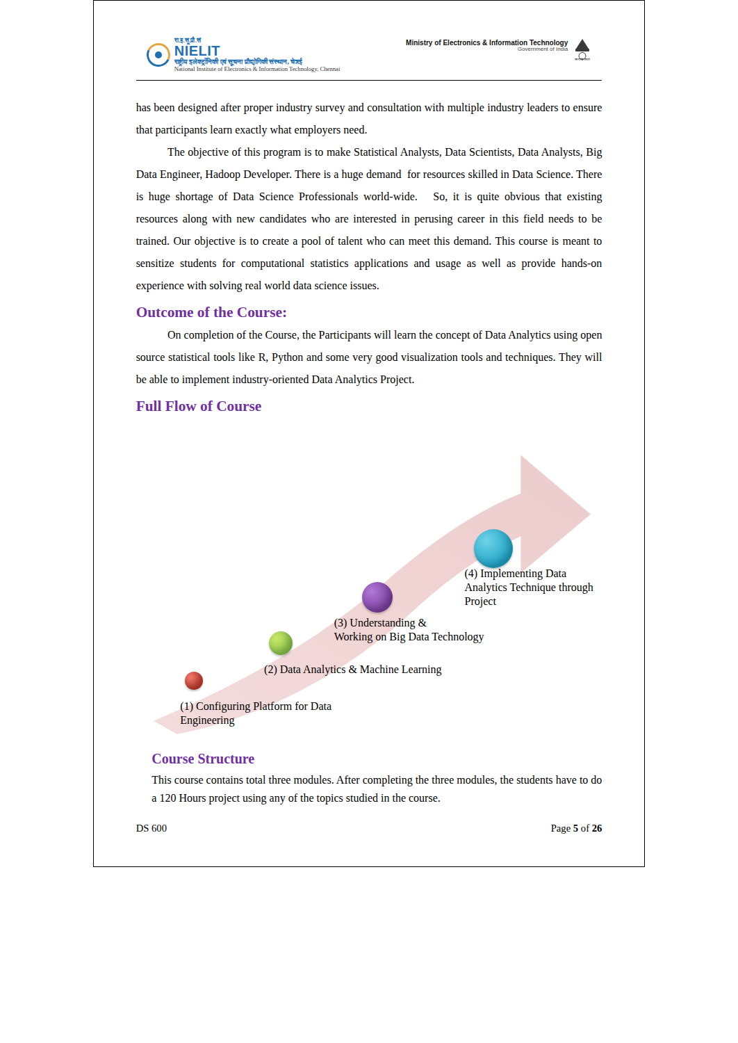रा.इ.सू.प्रौ.सं
NIELIT
राष्ट्रीय इलेक्ट्रॉनिकी एवं सूचना प्रौद्योगिकी संस्थान, चेन्नई
National Institute of Electronics & Information Technology, Chennai
Ministry of Electronics & Information Technology Government of India
सत्यमेव जयते
has been designed after proper industry survey and consultation with multiple industry leaders to ensure that participants learn exactly what employers need.
The objective of this program is to make Statistical Analysts, Data Scientists, Data Analysts, Big Data Engineer, Hadoop Developer. There is a huge demand for resources skilled in Data Science. There is huge shortage of Data Science Professionals world-wide. So, it is quite obvious that existing resources along with new candidates who are interested in perusing career in this field needs to be trained. Our objective is to create a pool of talent who can meet this demand. This course is meant to sensitize students for computational statistics applications and usage as well as provide hands-on experience with solving real world data science issues.
Outcome of the Course:
On completion of the Course, the Participants will learn the concept of Data Analytics using open source statistical tools like R, Python and some very good visualization tools and techniques. They will be able to implement industry-oriented Data Analytics Project.
Full Flow of Course
(1) Configuring Platform for Data Engineering
(2) Data Analytics & Machine Learning
(3) Understanding &
Working on Big Data Technology
(4) Implementing Data Analytics Technique through Project
Course Structure
This course contains total three modules. After completing the three modules, the students have to do a 120 Hours project using any of the topics studied in the course.
DS 600
Page 5 of 26